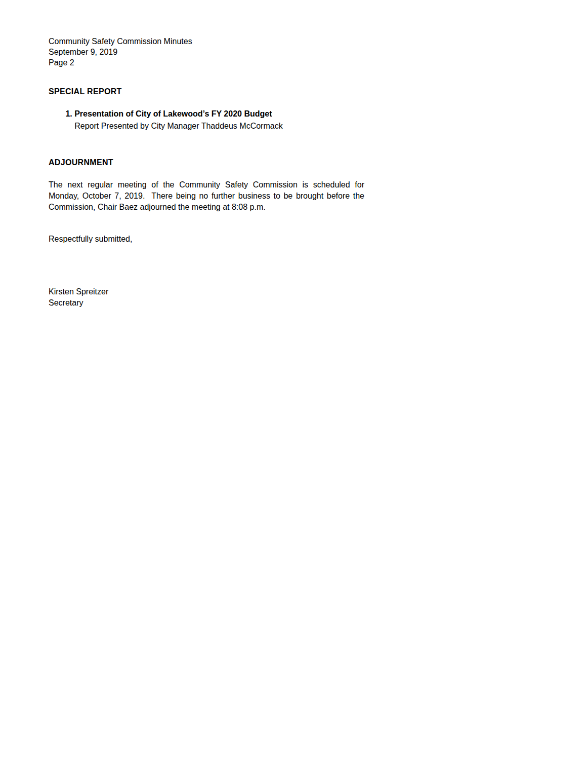Community Safety Commission Minutes
September 9, 2019
Page 2
SPECIAL REPORT
Presentation of City of Lakewood’s FY 2020 Budget Report Presented by City Manager Thaddeus McCormack
ADJOURNMENT
The next regular meeting of the Community Safety Commission is scheduled for Monday, October 7, 2019. There being no further business to be brought before the Commission, Chair Baez adjourned the meeting at 8:08 p.m.
Respectfully submitted,
Kirsten Spreitzer
Secretary